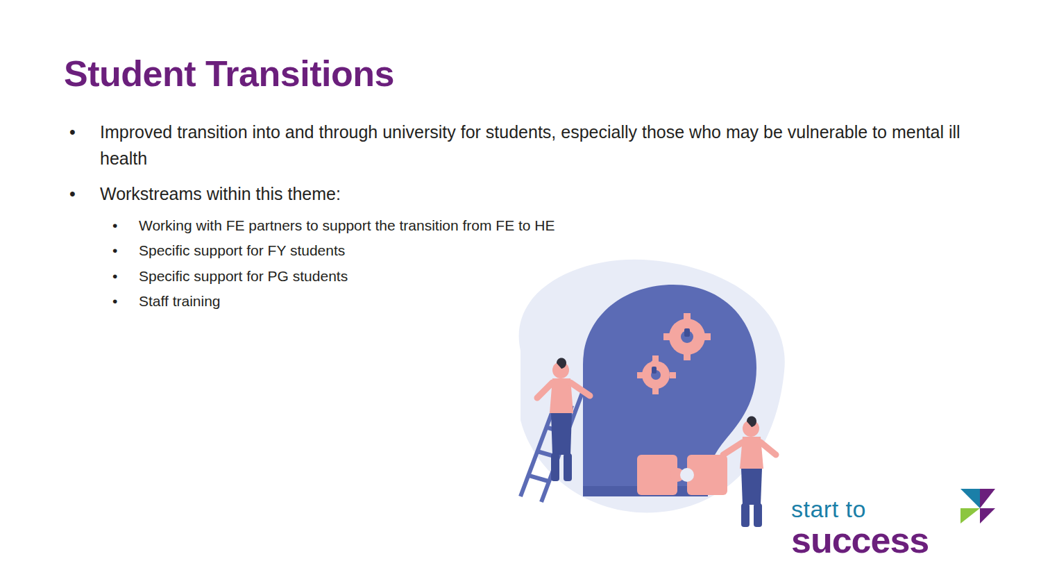Student Transitions
Improved transition into and through university for students, especially those who may be vulnerable to mental ill health
Workstreams within this theme:
Working with FE partners to support the transition from FE to HE
Specific support for FY students
Specific support for PG students
Staff training
start to
success